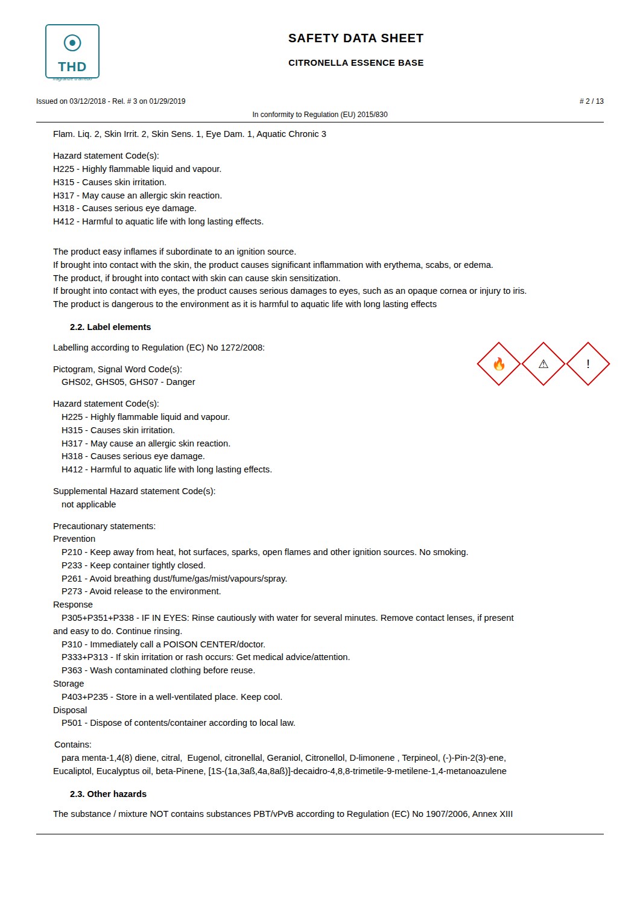⦿
THD
fragranze d'arredo
SAFETY DATA SHEET
CITRONELLA ESSENCE BASE
Issued on 03/12/2018 - Rel. # 3 on 01/29/2019
# 2 / 13
In conformity to Regulation (EU) 2015/830
Flam. Liq. 2, Skin Irrit. 2, Skin Sens. 1, Eye Dam. 1, Aquatic Chronic 3
Hazard statement Code(s):
H225 - Highly flammable liquid and vapour.
H315 - Causes skin irritation.
H317 - May cause an allergic skin reaction.
H318 - Causes serious eye damage.
H412 - Harmful to aquatic life with long lasting effects.
The product easy inflames if subordinate to an ignition source.
If brought into contact with the skin, the product causes significant inflammation with erythema, scabs, or edema.
The product, if brought into contact with skin can cause skin sensitization.
If brought into contact with eyes, the product causes serious damages to eyes, such as an opaque cornea or injury to iris.
The product is dangerous to the environment as it is harmful to aquatic life with long lasting effects
2.2. Label elements
🔥
⚠
!
Labelling according to Regulation (EC) No 1272/2008:
Pictogram, Signal Word Code(s):
GHS02, GHS05, GHS07 - Danger
Hazard statement Code(s):
H225 - Highly flammable liquid and vapour.
H315 - Causes skin irritation.
H317 - May cause an allergic skin reaction.
H318 - Causes serious eye damage.
H412 - Harmful to aquatic life with long lasting effects.
Supplemental Hazard statement Code(s):
not applicable
Precautionary statements:
Prevention
P210 - Keep away from heat, hot surfaces, sparks, open flames and other ignition sources. No smoking.
P233 - Keep container tightly closed.
P261 - Avoid breathing dust/fume/gas/mist/vapours/spray.
P273 - Avoid release to the environment.
Response
P305+P351+P338 - IF IN EYES: Rinse cautiously with water for several minutes. Remove contact lenses, if present
and easy to do. Continue rinsing.
P310 - Immediately call a POISON CENTER/doctor.
P333+P313 - If skin irritation or rash occurs: Get medical advice/attention.
P363 - Wash contaminated clothing before reuse.
Storage
P403+P235 - Store in a well-ventilated place. Keep cool.
Disposal
P501 - Dispose of contents/container according to local law.
Contains:
para menta-1,4(8) diene, citral, Eugenol, citronellal, Geraniol, Citronellol, D-limonene , Terpineol, (-)-Pin-2(3)-ene,
Eucaliptol, Eucalyptus oil, beta-Pinene, [1S-(1a,3aß,4a,8aß)]-decaidro-4,8,8-trimetile-9-metilene-1,4-metanoazulene
2.3. Other hazards
The substance / mixture NOT contains substances PBT/vPvB according to Regulation (EC) No 1907/2006, Annex XIII